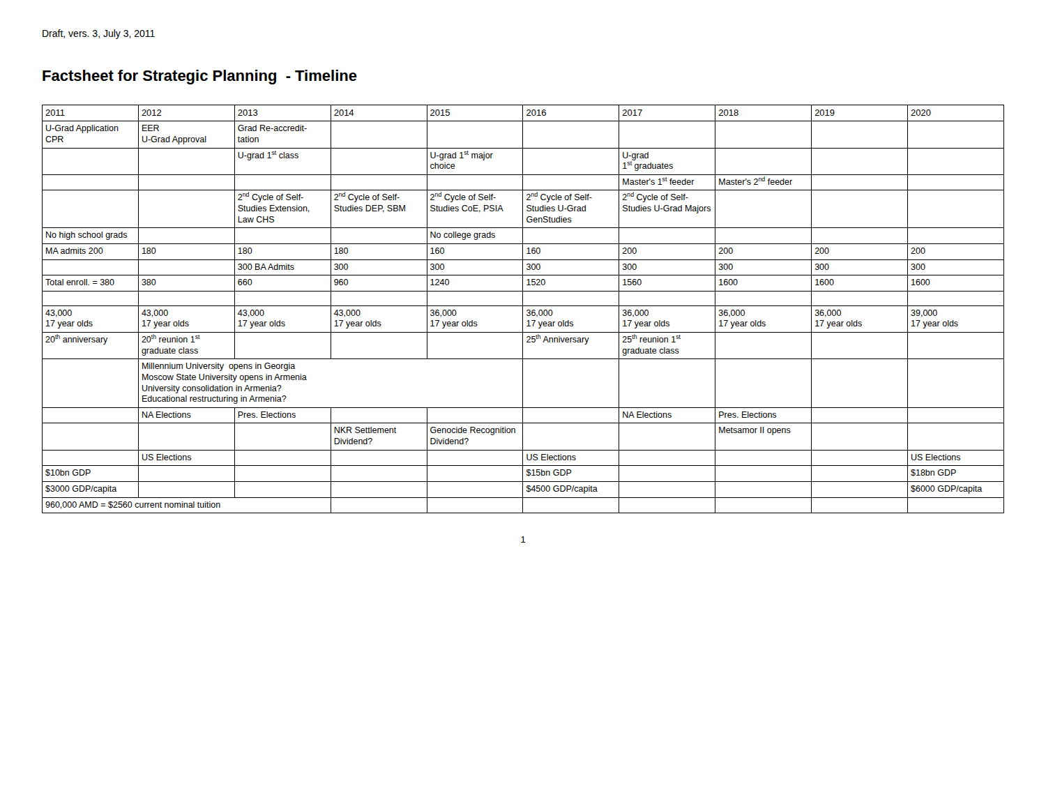Draft, vers. 3, July 3, 2011
Factsheet for Strategic Planning - Timeline
| 2011 | 2012 | 2013 | 2014 | 2015 | 2016 | 2017 | 2018 | 2019 | 2020 |
| --- | --- | --- | --- | --- | --- | --- | --- | --- | --- |
| U-Grad Application CPR | EER U-Grad Approval | Grad Re-accredit-tation | | | | | | | |
| | | U-grad 1 st class | | U-grad 1 st major choice | | U-grad 1 st graduates | | | |
| | | | | | | Master's 1 st feeder | Master's 2 nd feeder | | |
| | | 2 nd Cycle of Self-Studies Extension, Law CHS | 2 nd Cycle of Self-Studies DEP, SBM | 2 nd Cycle of Self-Studies CoE, PSIA | 2 nd Cycle of Self-Studies U-Grad GenStudies | 2 nd Cycle of Self-Studies U-Grad Majors | | | |
| No high school grads | | | | No college grads | | | | | |
| MA admits 200 | 180 | 180 | 180 | 160 | 160 | 200 | 200 | 200 | 200 |
| | | 300 BA Admits | 300 | 300 | 300 | 300 | 300 | 300 | 300 |
| Total enroll. = 380 | 380 | 660 | 960 | 1240 | 1520 | 1560 | 1600 | 1600 | 1600 |
| 43,000 17 year olds | 43,000 17 year olds | 43,000 17 year olds | 43,000 17 year olds | 36,000 17 year olds | 36,000 17 year olds | 36,000 17 year olds | 36,000 17 year olds | 36,000 17 year olds | 39,000 17 year olds |
| 20 th anniversary | 20 th reunion 1 st graduate class | | | | 25 th Anniversary | 25 th reunion 1 st graduate class | | | |
| | Millennium University opens in Georgia Moscow State University opens in Armenia University consolidation in Armenia? Educational restructuring in Armenia? | | | | | |
| | NA Elections | Pres. Elections | | | | NA Elections | Pres. Elections | | |
| | | | NKR Settlement Dividend? | Genocide Recognition Dividend? | | | Metsamor II opens | | |
| | US Elections | | | | US Elections | | | | US Elections |
| $10bn GDP | | | | | $15bn GDP | | | | $18bn GDP |
| $3000 GDP/capita | | | | | $4500 GDP/capita | | | | $6000 GDP/capita |
| 960,000 AMD = $2560 current nominal tuition | | | | | | | |
1